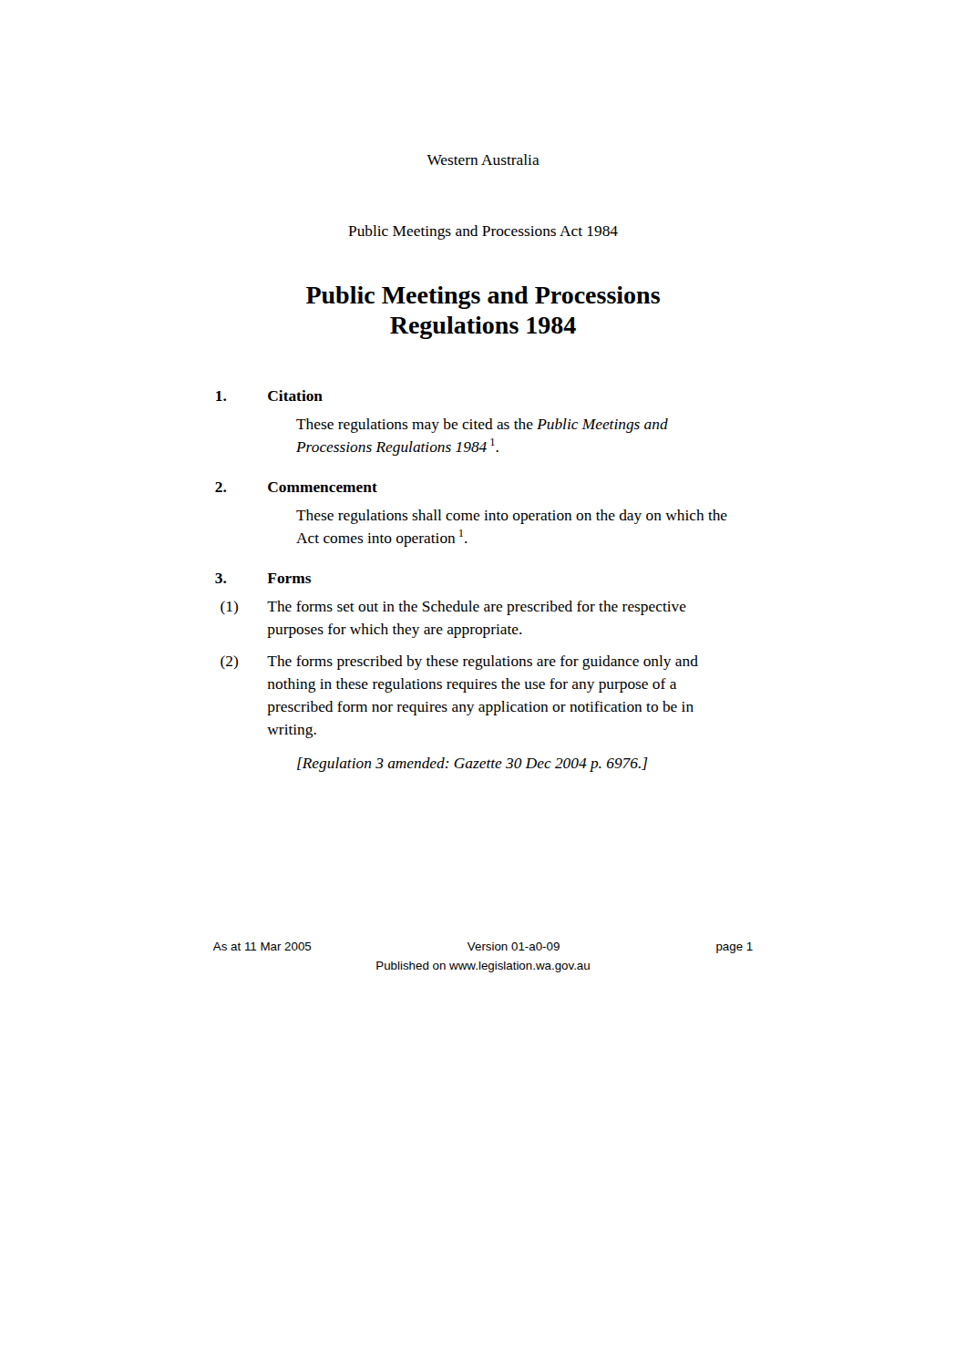Western Australia
Public Meetings and Processions Act 1984
Public Meetings and Processions
Regulations 1984
1.
Citation
These regulations may be cited as the Public Meetings and Processions Regulations 1984 1.
2.
Commencement
These regulations shall come into operation on the day on which the Act comes into operation 1.
3.
Forms
(1)
The forms set out in the Schedule are prescribed for the respective purposes for which they are appropriate.
(2)
The forms prescribed by these regulations are for guidance only and nothing in these regulations requires the use for any purpose of a prescribed form nor requires any application or notification to be in writing.
[Regulation 3 amended: Gazette 30 Dec 2004 p. 6976.]
As at 11 Mar 2005
Version 01-a0-09
page 1
Published on www.legislation.wa.gov.au